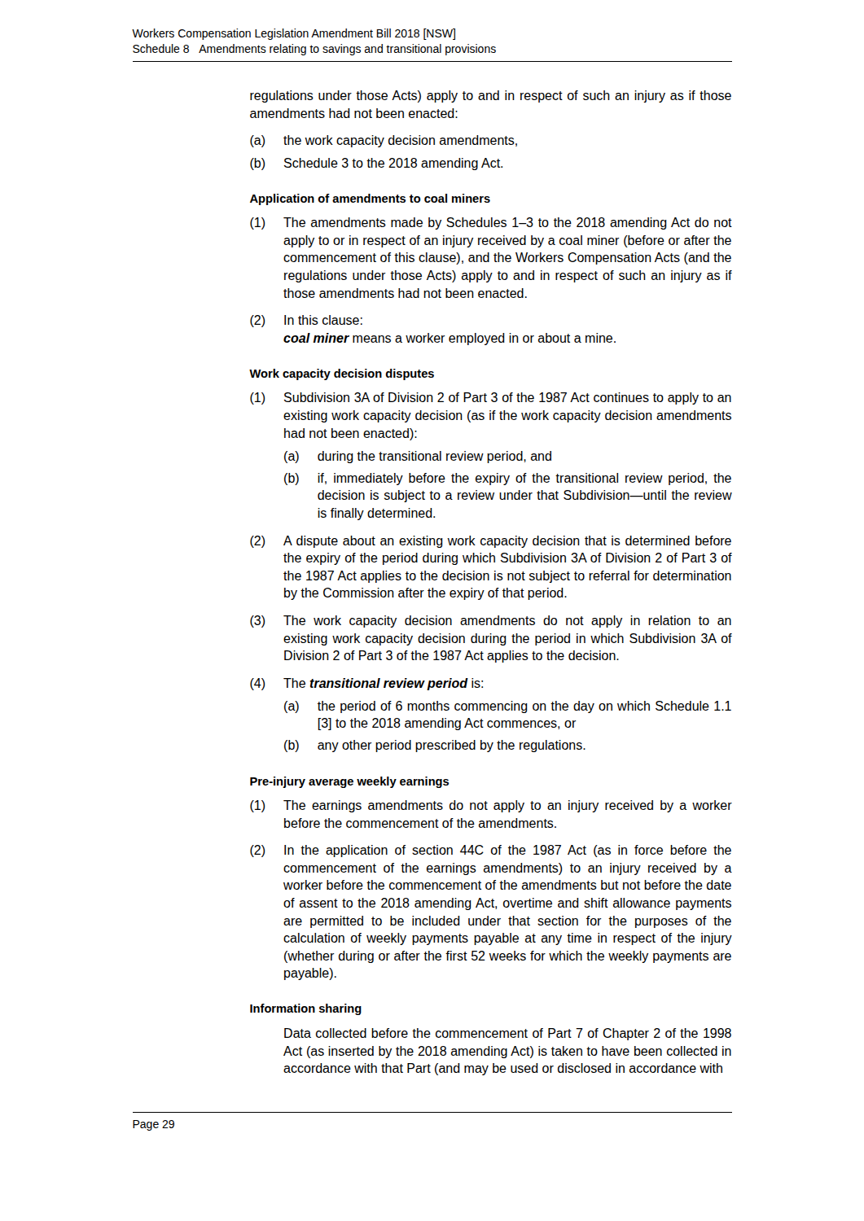Workers Compensation Legislation Amendment Bill 2018 [NSW] Schedule 8 Amendments relating to savings and transitional provisions
regulations under those Acts) apply to and in respect of such an injury as if those amendments had not been enacted:
the work capacity decision amendments,
Schedule 3 to the 2018 amending Act.
Application of amendments to coal miners
The amendments made by Schedules 1–3 to the 2018 amending Act do not apply to or in respect of an injury received by a coal miner (before or after the commencement of this clause), and the Workers Compensation Acts (and the regulations under those Acts) apply to and in respect of such an injury as if those amendments had not been enacted.
In this clause:
coal miner means a worker employed in or about a mine.
Work capacity decision disputes
Subdivision 3A of Division 2 of Part 3 of the 1987 Act continues to apply to an existing work capacity decision (as if the work capacity decision amendments had not been enacted):
during the transitional review period, and
if, immediately before the expiry of the transitional review period, the decision is subject to a review under that Subdivision—until the review is finally determined.
A dispute about an existing work capacity decision that is determined before the expiry of the period during which Subdivision 3A of Division 2 of Part 3 of the 1987 Act applies to the decision is not subject to referral for determination by the Commission after the expiry of that period.
The work capacity decision amendments do not apply in relation to an existing work capacity decision during the period in which Subdivision 3A of Division 2 of Part 3 of the 1987 Act applies to the decision.
The transitional review period is:
the period of 6 months commencing on the day on which Schedule 1.1 [3] to the 2018 amending Act commences, or
any other period prescribed by the regulations.
Pre-injury average weekly earnings
The earnings amendments do not apply to an injury received by a worker before the commencement of the amendments.
In the application of section 44C of the 1987 Act (as in force before the commencement of the earnings amendments) to an injury received by a worker before the commencement of the amendments but not before the date of assent to the 2018 amending Act, overtime and shift allowance payments are permitted to be included under that section for the purposes of the calculation of weekly payments payable at any time in respect of the injury (whether during or after the first 52 weeks for which the weekly payments are payable).
Information sharing
Data collected before the commencement of Part 7 of Chapter 2 of the 1998 Act (as inserted by the 2018 amending Act) is taken to have been collected in accordance with that Part (and may be used or disclosed in accordance with
Page 29